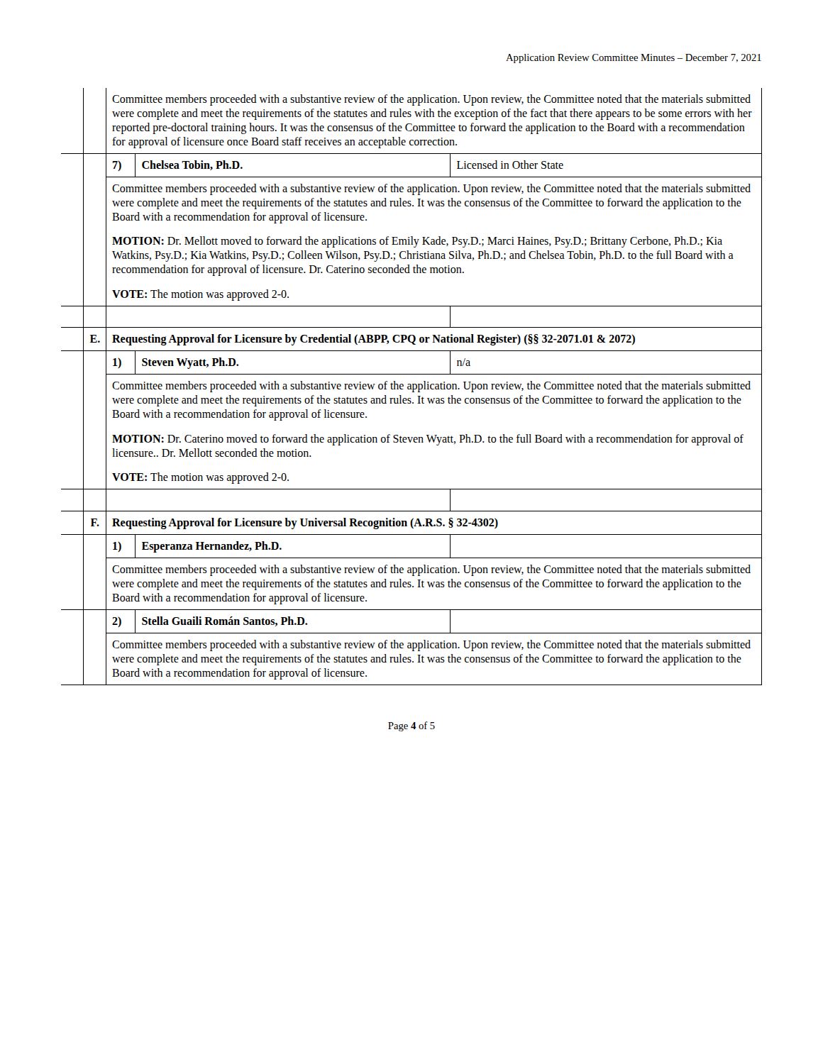Application Review Committee Minutes – December 7, 2021
| | | Committee members proceeded with a substantive review of the application. Upon review, the Committee noted that the materials submitted were complete and meet the requirements of the statutes and rules with the exception of the fact that there appears to be some errors with her reported pre-doctoral training hours. It was the consensus of the Committee to forward the application to the Board with a recommendation for approval of licensure once Board staff receives an acceptable correction. |
| | | 7) | Chelsea Tobin, Ph.D. | Licensed in Other State |
| | | Committee members proceeded with a substantive review of the application. Upon review, the Committee noted that the materials submitted were complete and meet the requirements of the statutes and rules. It was the consensus of the Committee to forward the application to the Board with a recommendation for approval of licensure. MOTION: Dr. Mellott moved to forward the applications of Emily Kade, Psy.D.; Marci Haines, Psy.D.; Brittany Cerbone, Ph.D.; Kia Watkins, Psy.D.; Kia Watkins, Psy.D.; Colleen Wilson, Psy.D.; Christiana Silva, Ph.D.; and Chelsea Tobin, Ph.D. to the full Board with a recommendation for approval of licensure. Dr. Caterino seconded the motion. VOTE: The motion was approved 2-0. |
| | E. | Requesting Approval for Licensure by Credential (ABPP, CPQ or National Register) (§§ 32-2071.01 & 2072) |
| | | 1) | Steven Wyatt, Ph.D. | n/a |
| | | Committee members proceeded with a substantive review of the application. Upon review, the Committee noted that the materials submitted were complete and meet the requirements of the statutes and rules. It was the consensus of the Committee to forward the application to the Board with a recommendation for approval of licensure. MOTION: Dr. Caterino moved to forward the application of Steven Wyatt, Ph.D. to the full Board with a recommendation for approval of licensure.. Dr. Mellott seconded the motion. VOTE: The motion was approved 2-0. |
| | F. | Requesting Approval for Licensure by Universal Recognition (A.R.S. § 32-4302) |
| | | 1) | Esperanza Hernandez, Ph.D. | |
| | | Committee members proceeded with a substantive review of the application. Upon review, the Committee noted that the materials submitted were complete and meet the requirements of the statutes and rules. It was the consensus of the Committee to forward the application to the Board with a recommendation for approval of licensure. |
| | | 2) | Stella Guaili Román Santos, Ph.D. | |
| | | Committee members proceeded with a substantive review of the application. Upon review, the Committee noted that the materials submitted were complete and meet the requirements of the statutes and rules. It was the consensus of the Committee to forward the application to the Board with a recommendation for approval of licensure. |
Page 4 of 5